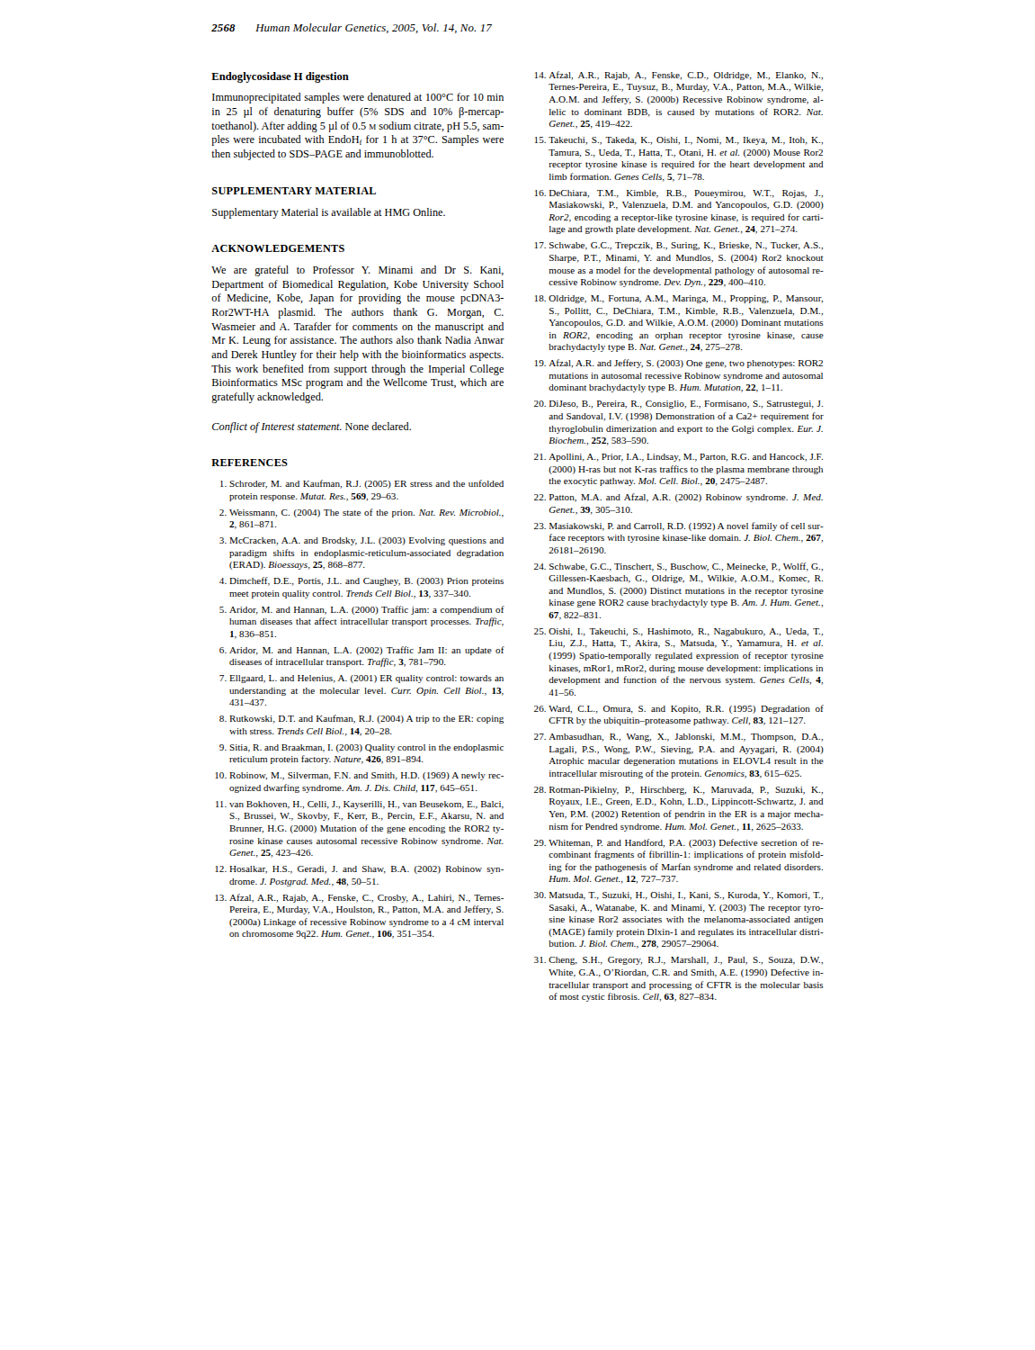2568 Human Molecular Genetics, 2005, Vol. 14, No. 17
Endoglycosidase H digestion
Immunoprecipitated samples were denatured at 100°C for 10 min in 25 µl of denaturing buffer (5% SDS and 10% β-mercaptoethanol). After adding 5 µl of 0.5 m sodium citrate, pH 5.5, samples were incubated with EndoHf for 1 h at 37°C. Samples were then subjected to SDS–PAGE and immunoblotted.
SUPPLEMENTARY MATERIAL
Supplementary Material is available at HMG Online.
ACKNOWLEDGEMENTS
We are grateful to Professor Y. Minami and Dr S. Kani, Department of Biomedical Regulation, Kobe University School of Medicine, Kobe, Japan for providing the mouse pcDNA3-Ror2WT-HA plasmid. The authors thank G. Morgan, C. Wasmeier and A. Tarafder for comments on the manuscript and Mr K. Leung for assistance. The authors also thank Nadia Anwar and Derek Huntley for their help with the bioinformatics aspects. This work benefited from support through the Imperial College Bioinformatics MSc program and the Wellcome Trust, which are gratefully acknowledged.
Conflict of Interest statement. None declared.
REFERENCES
Schroder, M. and Kaufman, R.J. (2005) ER stress and the unfolded protein response. Mutat. Res., 569, 29–63.
Weissmann, C. (2004) The state of the prion. Nat. Rev. Microbiol., 2, 861–871.
McCracken, A.A. and Brodsky, J.L. (2003) Evolving questions and paradigm shifts in endoplasmic-reticulum-associated degradation (ERAD). Bioessays, 25, 868–877.
Dimcheff, D.E., Portis, J.L. and Caughey, B. (2003) Prion proteins meet protein quality control. Trends Cell Biol., 13, 337–340.
Aridor, M. and Hannan, L.A. (2000) Traffic jam: a compendium of human diseases that affect intracellular transport processes. Traffic, 1, 836–851.
Aridor, M. and Hannan, L.A. (2002) Traffic Jam II: an update of diseases of intracellular transport. Traffic, 3, 781–790.
Ellgaard, L. and Helenius, A. (2001) ER quality control: towards an understanding at the molecular level. Curr. Opin. Cell Biol., 13, 431–437.
Rutkowski, D.T. and Kaufman, R.J. (2004) A trip to the ER: coping with stress. Trends Cell Biol., 14, 20–28.
Sitia, R. and Braakman, I. (2003) Quality control in the endoplasmic reticulum protein factory. Nature, 426, 891–894.
Robinow, M., Silverman, F.N. and Smith, H.D. (1969) A newly recognized dwarfing syndrome. Am. J. Dis. Child, 117, 645–651.
van Bokhoven, H., Celli, J., Kayserilli, H., van Beusekom, E., Balci, S., Brussei, W., Skovby, F., Kerr, B., Percin, E.F., Akarsu, N. and Brunner, H.G. (2000) Mutation of the gene encoding the ROR2 tyrosine kinase causes autosomal recessive Robinow syndrome. Nat. Genet., 25, 423–426.
Hosalkar, H.S., Geradi, J. and Shaw, B.A. (2002) Robinow syndrome. J. Postgrad. Med., 48, 50–51.
Afzal, A.R., Rajab, A., Fenske, C., Crosby, A., Lahiri, N., Ternes-Pereira, E., Murday, V.A., Houlston, R., Patton, M.A. and Jeffery, S. (2000a) Linkage of recessive Robinow syndrome to a 4 cM interval on chromosome 9q22. Hum. Genet., 106, 351–354.
Afzal, A.R., Rajab, A., Fenske, C.D., Oldridge, M., Elanko, N., Ternes-Pereira, E., Tuysuz, B., Murday, V.A., Patton, M.A., Wilkie, A.O.M. and Jeffery, S. (2000b) Recessive Robinow syndrome, allelic to dominant BDB, is caused by mutations of ROR2. Nat. Genet., 25, 419–422.
Takeuchi, S., Takeda, K., Oishi, I., Nomi, M., Ikeya, M., Itoh, K., Tamura, S., Ueda, T., Hatta, T., Otani, H. et al. (2000) Mouse Ror2 receptor tyrosine kinase is required for the heart development and limb formation. Genes Cells, 5, 71–78.
DeChiara, T.M., Kimble, R.B., Poueymirou, W.T., Rojas, J., Masiakowski, P., Valenzuela, D.M. and Yancopoulos, G.D. (2000) Ror2, encoding a receptor-like tyrosine kinase, is required for cartilage and growth plate development. Nat. Genet., 24, 271–274.
Schwabe, G.C., Trepczik, B., Suring, K., Brieske, N., Tucker, A.S., Sharpe, P.T., Minami, Y. and Mundlos, S. (2004) Ror2 knockout mouse as a model for the developmental pathology of autosomal recessive Robinow syndrome. Dev. Dyn., 229, 400–410.
Oldridge, M., Fortuna, A.M., Maringa, M., Propping, P., Mansour, S., Pollitt, C., DeChiara, T.M., Kimble, R.B., Valenzuela, D.M., Yancopoulos, G.D. and Wilkie, A.O.M. (2000) Dominant mutations in ROR2, encoding an orphan receptor tyrosine kinase, cause brachydactyly type B. Nat. Genet., 24, 275–278.
Afzal, A.R. and Jeffery, S. (2003) One gene, two phenotypes: ROR2 mutations in autosomal recessive Robinow syndrome and autosomal dominant brachydactyly type B. Hum. Mutation, 22, 1–11.
DiJeso, B., Pereira, R., Consiglio, E., Formisano, S., Satrustegui, J. and Sandoval, I.V. (1998) Demonstration of a Ca2+ requirement for thyroglobulin dimerization and export to the Golgi complex. Eur. J. Biochem., 252, 583–590.
Apollini, A., Prior, I.A., Lindsay, M., Parton, R.G. and Hancock, J.F. (2000) H-ras but not K-ras traffics to the plasma membrane through the exocytic pathway. Mol. Cell. Biol., 20, 2475–2487.
Patton, M.A. and Afzal, A.R. (2002) Robinow syndrome. J. Med. Genet., 39, 305–310.
Masiakowski, P. and Carroll, R.D. (1992) A novel family of cell surface receptors with tyrosine kinase-like domain. J. Biol. Chem., 267, 26181–26190.
Schwabe, G.C., Tinschert, S., Buschow, C., Meinecke, P., Wolff, G., Gillessen-Kaesbach, G., Oldrige, M., Wilkie, A.O.M., Komec, R. and Mundlos, S. (2000) Distinct mutations in the receptor tyrosine kinase gene ROR2 cause brachydactyly type B. Am. J. Hum. Genet., 67, 822–831.
Oishi, I., Takeuchi, S., Hashimoto, R., Nagabukuro, A., Ueda, T., Liu, Z.J., Hatta, T., Akira, S., Matsuda, Y., Yamamura, H. et al. (1999) Spatio-temporally regulated expression of receptor tyrosine kinases, mRor1, mRor2, during mouse development: implications in development and function of the nervous system. Genes Cells, 4, 41–56.
Ward, C.L., Omura, S. and Kopito, R.R. (1995) Degradation of CFTR by the ubiquitin–proteasome pathway. Cell, 83, 121–127.
Ambasudhan, R., Wang, X., Jablonski, M.M., Thompson, D.A., Lagali, P.S., Wong, P.W., Sieving, P.A. and Ayyagari, R. (2004) Atrophic macular degeneration mutations in ELOVL4 result in the intracellular misrouting of the protein. Genomics, 83, 615–625.
Rotman-Pikielny, P., Hirschberg, K., Maruvada, P., Suzuki, K., Royaux, I.E., Green, E.D., Kohn, L.D., Lippincott-Schwartz, J. and Yen, P.M. (2002) Retention of pendrin in the ER is a major mechanism for Pendred syndrome. Hum. Mol. Genet., 11, 2625–2633.
Whiteman, P. and Handford, P.A. (2003) Defective secretion of recombinant fragments of fibrillin-1: implications of protein misfolding for the pathogenesis of Marfan syndrome and related disorders. Hum. Mol. Genet., 12, 727–737.
Matsuda, T., Suzuki, H., Oishi, I., Kani, S., Kuroda, Y., Komori, T., Sasaki, A., Watanabe, K. and Minami, Y. (2003) The receptor tyrosine kinase Ror2 associates with the melanoma-associated antigen (MAGE) family protein Dlxin-1 and regulates its intracellular distribution. J. Biol. Chem., 278, 29057–29064.
Cheng, S.H., Gregory, R.J., Marshall, J., Paul, S., Souza, D.W., White, G.A., O’Riordan, C.R. and Smith, A.E. (1990) Defective intracellular transport and processing of CFTR is the molecular basis of most cystic fibrosis. Cell, 63, 827–834.